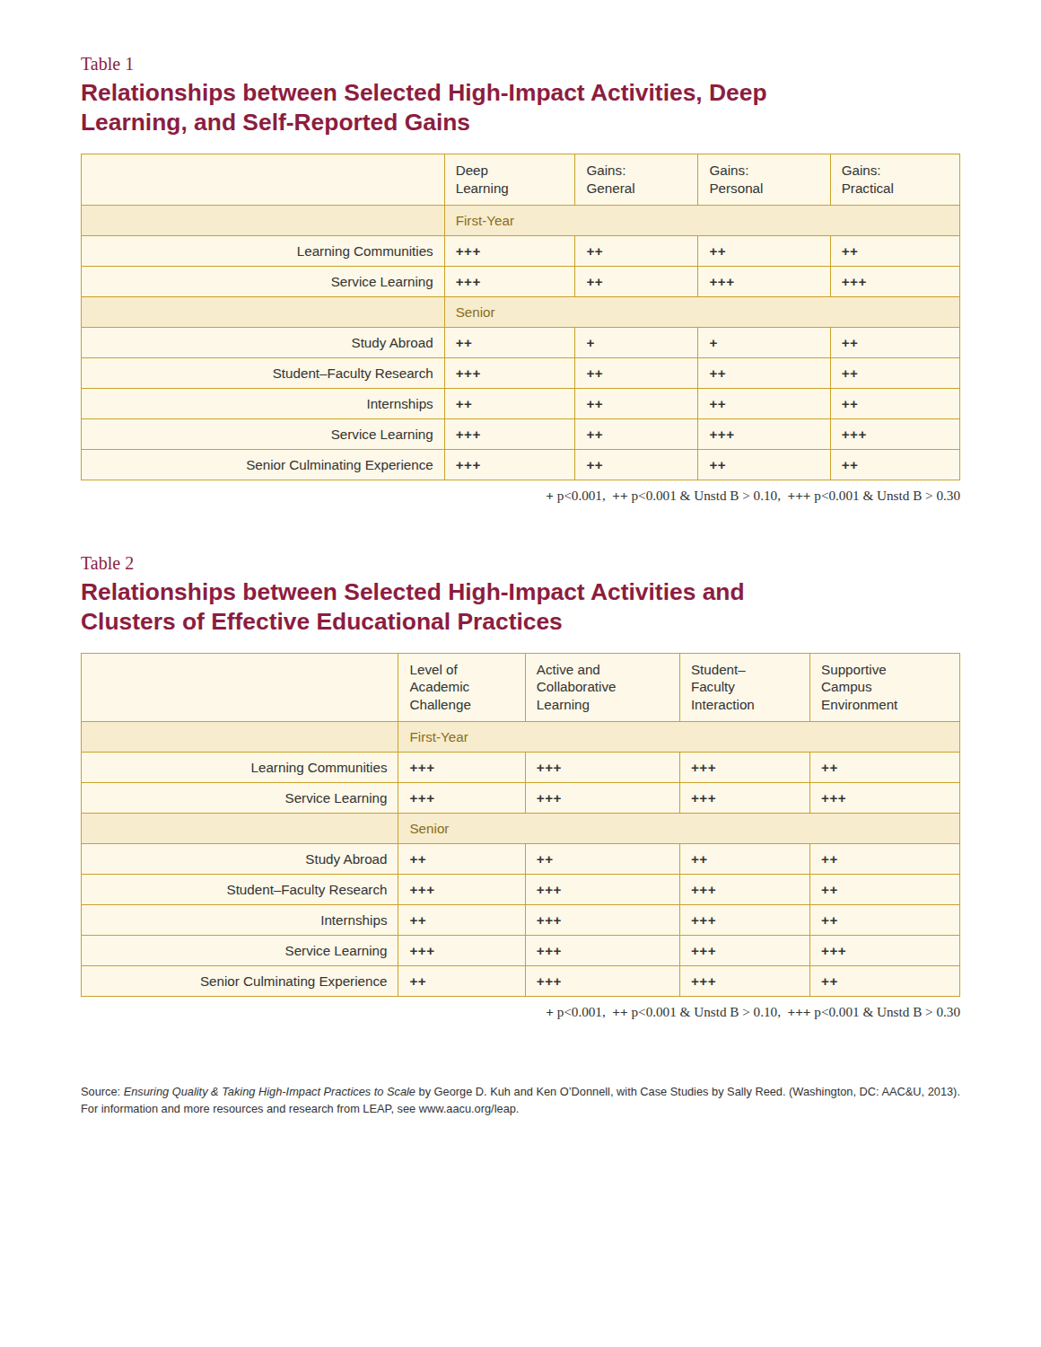Table 1
Relationships between Selected High-Impact Activities, Deep
Learning, and Self-Reported Gains
| | Deep Learning | Gains: General | Gains: Personal | Gains: Practical |
| --- | --- | --- | --- | --- |
| | First-Year |
| Learning Communities | +++ | ++ | ++ | ++ |
| Service Learning | +++ | ++ | +++ | +++ |
| | Senior |
| Study Abroad | ++ | + | + | ++ |
| Student–Faculty Research | +++ | ++ | ++ | ++ |
| Internships | ++ | ++ | ++ | ++ |
| Service Learning | +++ | ++ | +++ | +++ |
| Senior Culminating Experience | +++ | ++ | ++ | ++ |
+ p<0.001, ++ p<0.001 & Unstd B > 0.10, +++ p<0.001 & Unstd B > 0.30
Table 2
Relationships between Selected High-Impact Activities and
Clusters of Effective Educational Practices
| | Level of Academic Challenge | Active and Collaborative Learning | Student– Faculty Interaction | Supportive Campus Environment |
| --- | --- | --- | --- | --- |
| | First-Year |
| Learning Communities | +++ | +++ | +++ | ++ |
| Service Learning | +++ | +++ | +++ | +++ |
| | Senior |
| Study Abroad | ++ | ++ | ++ | ++ |
| Student–Faculty Research | +++ | +++ | +++ | ++ |
| Internships | ++ | +++ | +++ | ++ |
| Service Learning | +++ | +++ | +++ | +++ |
| Senior Culminating Experience | ++ | +++ | +++ | ++ |
+ p<0.001, ++ p<0.001 & Unstd B > 0.10, +++ p<0.001 & Unstd B > 0.30
Source: Ensuring Quality & Taking High-Impact Practices to Scale by George D. Kuh and Ken O’Donnell, with Case Studies by Sally Reed. (Washington, DC: AAC&U, 2013). For information and more resources and research from LEAP, see www.aacu.org/leap.